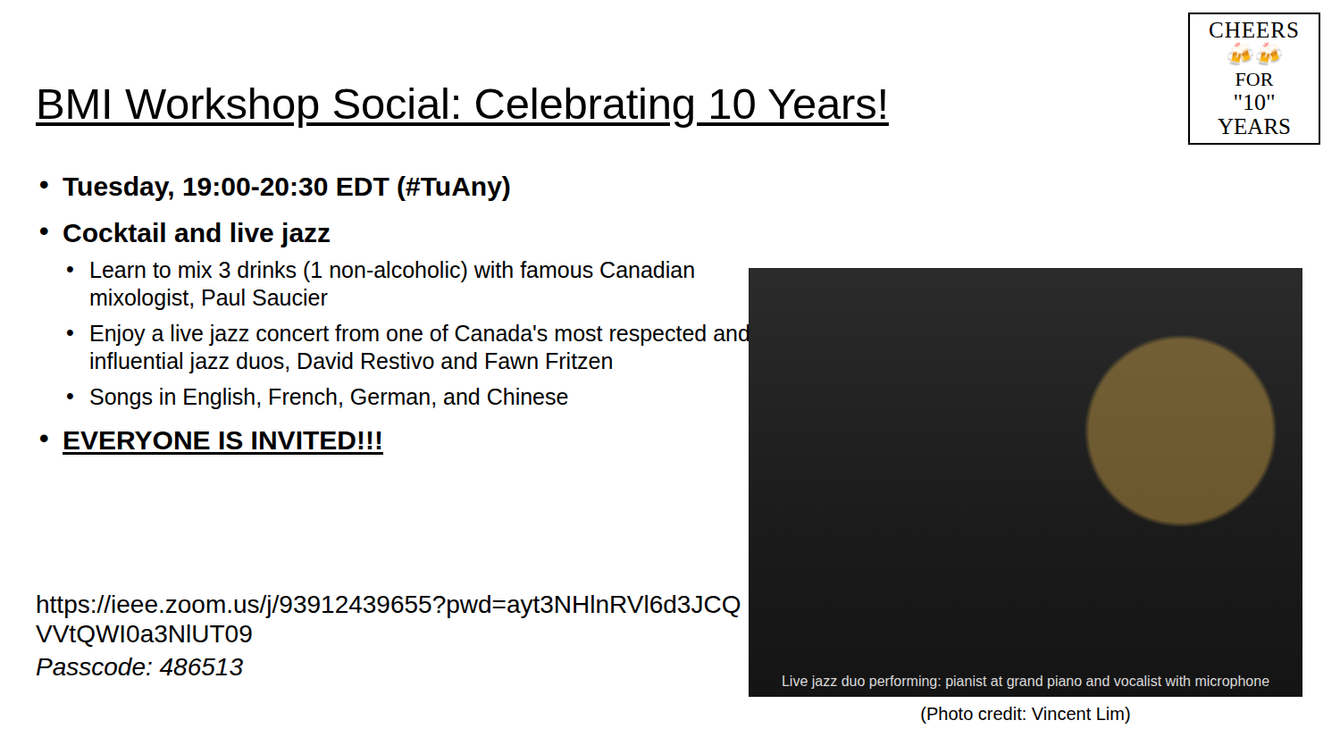CHEERS
🍻🍻
FOR
"10"
YEARS
BMI Workshop Social: Celebrating 10 Years!
Tuesday, 19:00-20:30 EDT (#TuAny)
Cocktail and live jazz
Learn to mix 3 drinks (1 non-alcoholic) with famous Canadian mixologist, Paul Saucier
Enjoy a live jazz concert from one of Canada's most respected and influential jazz duos, David Restivo and Fawn Fritzen
Songs in English, French, German, and Chinese
EVERYONE IS INVITED!!!
https://ieee.zoom.us/j/93912439655?pwd=ayt3NHlnRVl6d3JCQVVtQWI0a3NlUT09
Passcode: 486513
Live jazz duo performing: pianist at grand piano and vocalist with microphone
(Photo credit: Vincent Lim)